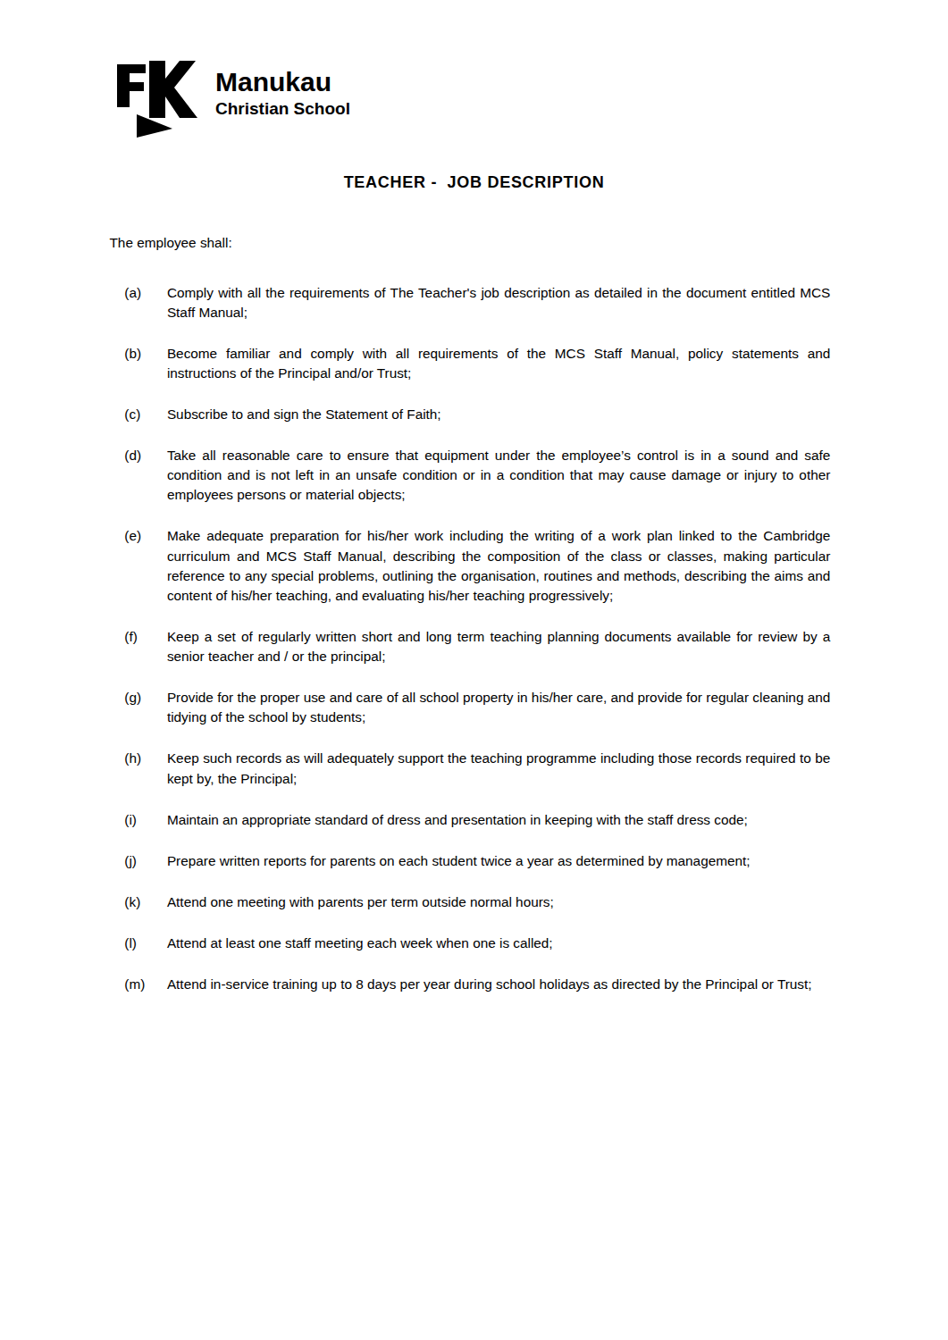Manukau Christian School
TEACHER - JOB DESCRIPTION
The employee shall:
(a) Comply with all the requirements of The Teacher's job description as detailed in the document entitled MCS Staff Manual;
(b) Become familiar and comply with all requirements of the MCS Staff Manual, policy statements and instructions of the Principal and/or Trust;
(c) Subscribe to and sign the Statement of Faith;
(d) Take all reasonable care to ensure that equipment under the employee’s control is in a sound and safe condition and is not left in an unsafe condition or in a condition that may cause damage or injury to other employees persons or material objects;
(e) Make adequate preparation for his/her work including the writing of a work plan linked to the Cambridge curriculum and MCS Staff Manual, describing the composition of the class or classes, making particular reference to any special problems, outlining the organisation, routines and methods, describing the aims and content of his/her teaching, and evaluating his/her teaching progressively;
(f) Keep a set of regularly written short and long term teaching planning documents available for review by a senior teacher and / or the principal;
(g) Provide for the proper use and care of all school property in his/her care, and provide for regular cleaning and tidying of the school by students;
(h) Keep such records as will adequately support the teaching programme including those records required to be kept by, the Principal;
(i) Maintain an appropriate standard of dress and presentation in keeping with the staff dress code;
(j) Prepare written reports for parents on each student twice a year as determined by management;
(k) Attend one meeting with parents per term outside normal hours;
(l) Attend at least one staff meeting each week when one is called;
(m) Attend in-service training up to 8 days per year during school holidays as directed by the Principal or Trust;